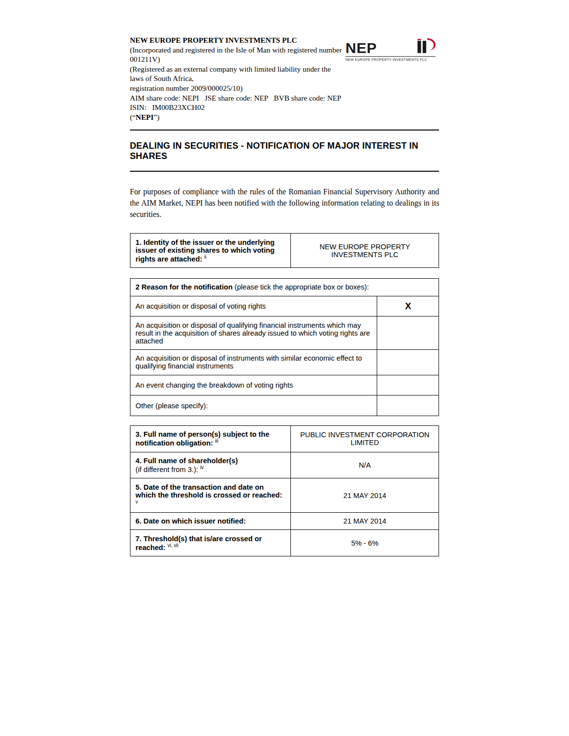NEW EUROPE PROPERTY INVESTMENTS PLC
(Incorporated and registered in the Isle of Man with registered number 001211V)
(Registered as an external company with limited liability under the laws of South Africa,
registration number 2009/000025/10)
AIM share code: NEPI JSE share code: NEP BVB share code: NEP
ISIN: IM00B23XCH02
(“NEPI”)
NEP NEW EUROPE PROPERTY INVESTMENTS PLC
DEALING IN SECURITIES - NOTIFICATION OF MAJOR INTEREST IN SHARES
For purposes of compliance with the rules of the Romanian Financial Supervisory Authority and the AIM Market, NEPI has been notified with the following information relating to dealings in its securities.
| 1. Identity of the issuer or the underlying issuer of existing shares to which voting rights are attached: ii | NEW EUROPE PROPERTY INVESTMENTS PLC |
| 2 Reason for the notification (please tick the appropriate box or boxes): |
| An acquisition or disposal of voting rights | X |
| An acquisition or disposal of qualifying financial instruments which may result in the acquisition of shares already issued to which voting rights are attached | |
| An acquisition or disposal of instruments with similar economic effect to qualifying financial instruments | |
| An event changing the breakdown of voting rights | |
| Other (please specify): | |
| 3. Full name of person(s) subject to the notification obligation: iii | PUBLIC INVESTMENT CORPORATION LIMITED |
| 4. Full name of shareholder(s) (if different from 3.): iv | N/A |
| 5. Date of the transaction and date on which the threshold is crossed or reached: v | 21 MAY 2014 |
| 6. Date on which issuer notified: | 21 MAY 2014 |
| 7. Threshold(s) that is/are crossed or reached: vi, vii | 5% - 6% |